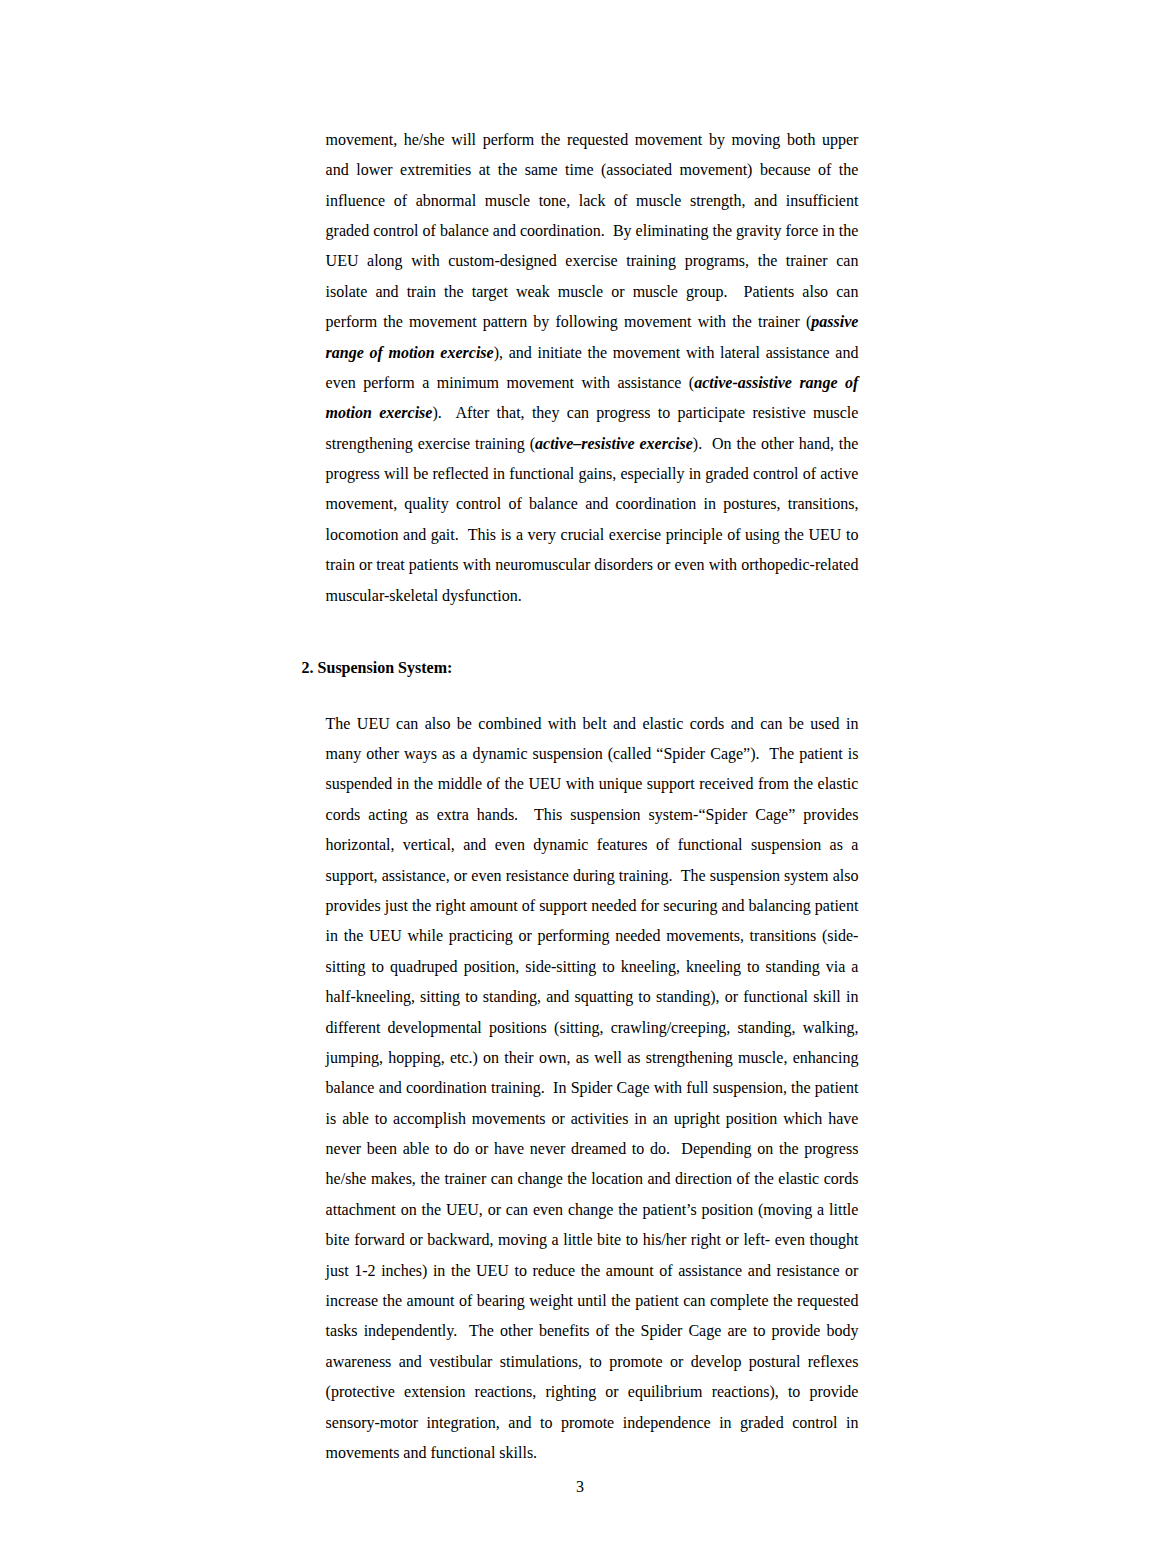movement, he/she will perform the requested movement by moving both upper and lower extremities at the same time (associated movement) because of the influence of abnormal muscle tone, lack of muscle strength, and insufficient graded control of balance and coordination. By eliminating the gravity force in the UEU along with custom-designed exercise training programs, the trainer can isolate and train the target weak muscle or muscle group. Patients also can perform the movement pattern by following movement with the trainer (passive range of motion exercise), and initiate the movement with lateral assistance and even perform a minimum movement with assistance (active-assistive range of motion exercise). After that, they can progress to participate resistive muscle strengthening exercise training (active–resistive exercise). On the other hand, the progress will be reflected in functional gains, especially in graded control of active movement, quality control of balance and coordination in postures, transitions, locomotion and gait. This is a very crucial exercise principle of using the UEU to train or treat patients with neuromuscular disorders or even with orthopedic-related muscular-skeletal dysfunction.
2. Suspension System:
The UEU can also be combined with belt and elastic cords and can be used in many other ways as a dynamic suspension (called “Spider Cage”). The patient is suspended in the middle of the UEU with unique support received from the elastic cords acting as extra hands. This suspension system-“Spider Cage” provides horizontal, vertical, and even dynamic features of functional suspension as a support, assistance, or even resistance during training. The suspension system also provides just the right amount of support needed for securing and balancing patient in the UEU while practicing or performing needed movements, transitions (side-sitting to quadruped position, side-sitting to kneeling, kneeling to standing via a half-kneeling, sitting to standing, and squatting to standing), or functional skill in different developmental positions (sitting, crawling/creeping, standing, walking, jumping, hopping, etc.) on their own, as well as strengthening muscle, enhancing balance and coordination training. In Spider Cage with full suspension, the patient is able to accomplish movements or activities in an upright position which have never been able to do or have never dreamed to do. Depending on the progress he/she makes, the trainer can change the location and direction of the elastic cords attachment on the UEU, or can even change the patient’s position (moving a little bite forward or backward, moving a little bite to his/her right or left- even thought just 1-2 inches) in the UEU to reduce the amount of assistance and resistance or increase the amount of bearing weight until the patient can complete the requested tasks independently. The other benefits of the Spider Cage are to provide body awareness and vestibular stimulations, to promote or develop postural reflexes (protective extension reactions, righting or equilibrium reactions), to provide sensory-motor integration, and to promote independence in graded control in movements and functional skills.
3